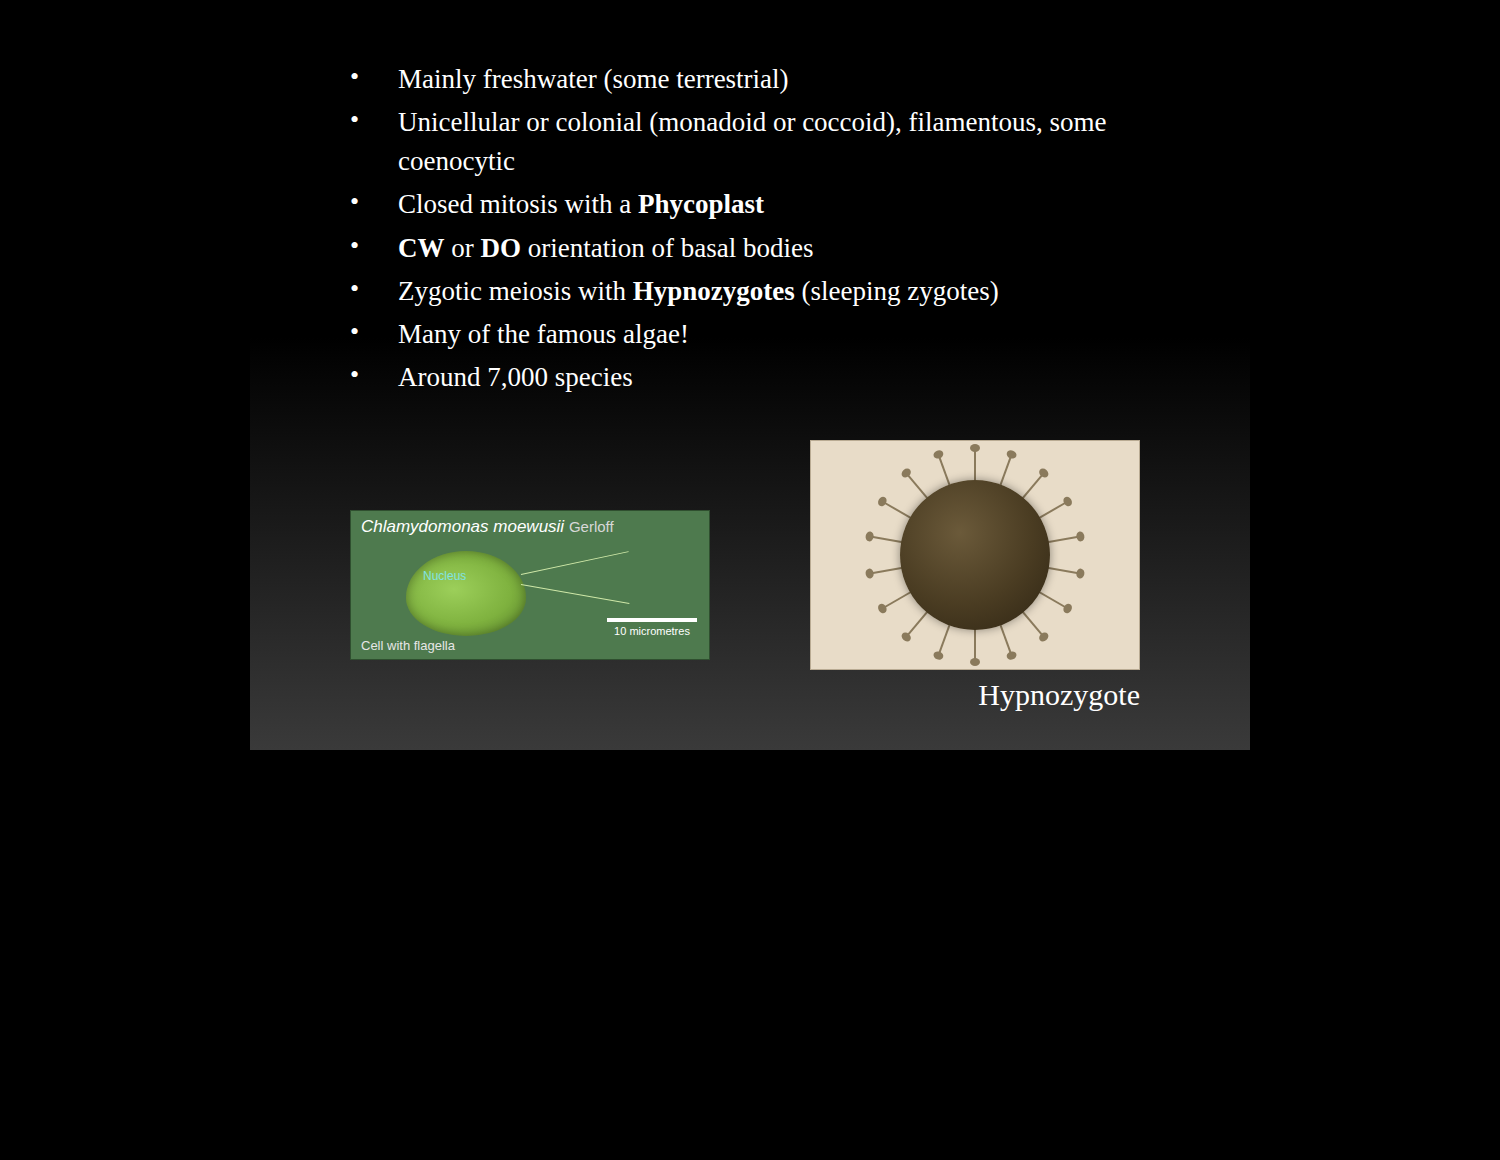Mainly freshwater (some terrestrial)
Unicellular or colonial (monadoid or coccoid), filamentous, some coenocytic
Closed mitosis with a Phycoplast
CW or DO orientation of basal bodies
Zygotic meiosis with Hypnozygotes (sleeping zygotes)
Many of the famous algae!
Around 7,000 species
Chlamydomonas moewusii Gerloff
Nucleus
Cell with flagella
10 micrometres
Hypnozygote